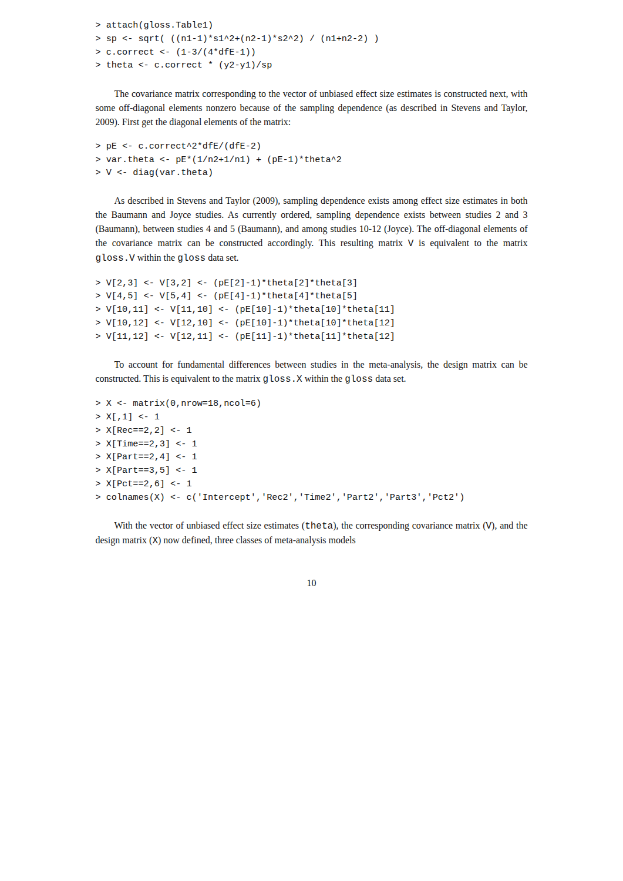> attach(gloss.Table1)
> sp <- sqrt( ((n1-1)*s1^2+(n2-1)*s2^2) / (n1+n2-2) )
> c.correct <- (1-3/(4*dfE-1))
> theta <- c.correct * (y2-y1)/sp
The covariance matrix corresponding to the vector of unbiased effect size estimates is constructed next, with some off-diagonal elements nonzero because of the sampling dependence (as described in Stevens and Taylor, 2009). First get the diagonal elements of the matrix:
> pE <- c.correct^2*dfE/(dfE-2)
> var.theta <- pE*(1/n2+1/n1) + (pE-1)*theta^2
> V <- diag(var.theta)
As described in Stevens and Taylor (2009), sampling dependence exists among effect size estimates in both the Baumann and Joyce studies. As currently ordered, sampling dependence exists between studies 2 and 3 (Baumann), between studies 4 and 5 (Baumann), and among studies 10-12 (Joyce). The off-diagonal elements of the covariance matrix can be constructed accordingly. This resulting matrix V is equivalent to the matrix gloss.V within the gloss data set.
> V[2,3] <- V[3,2] <- (pE[2]-1)*theta[2]*theta[3]
> V[4,5] <- V[5,4] <- (pE[4]-1)*theta[4]*theta[5]
> V[10,11] <- V[11,10] <- (pE[10]-1)*theta[10]*theta[11]
> V[10,12] <- V[12,10] <- (pE[10]-1)*theta[10]*theta[12]
> V[11,12] <- V[12,11] <- (pE[11]-1)*theta[11]*theta[12]
To account for fundamental differences between studies in the meta-analysis, the design matrix can be constructed. This is equivalent to the matrix gloss.X within the gloss data set.
> X <- matrix(0,nrow=18,ncol=6)
> X[,1] <- 1
> X[Rec==2,2] <- 1
> X[Time==2,3] <- 1
> X[Part==2,4] <- 1
> X[Part==3,5] <- 1
> X[Pct==2,6] <- 1
> colnames(X) <- c('Intercept','Rec2','Time2','Part2','Part3','Pct2')
With the vector of unbiased effect size estimates (theta), the corresponding covariance matrix (V), and the design matrix (X) now defined, three classes of meta-analysis models
10